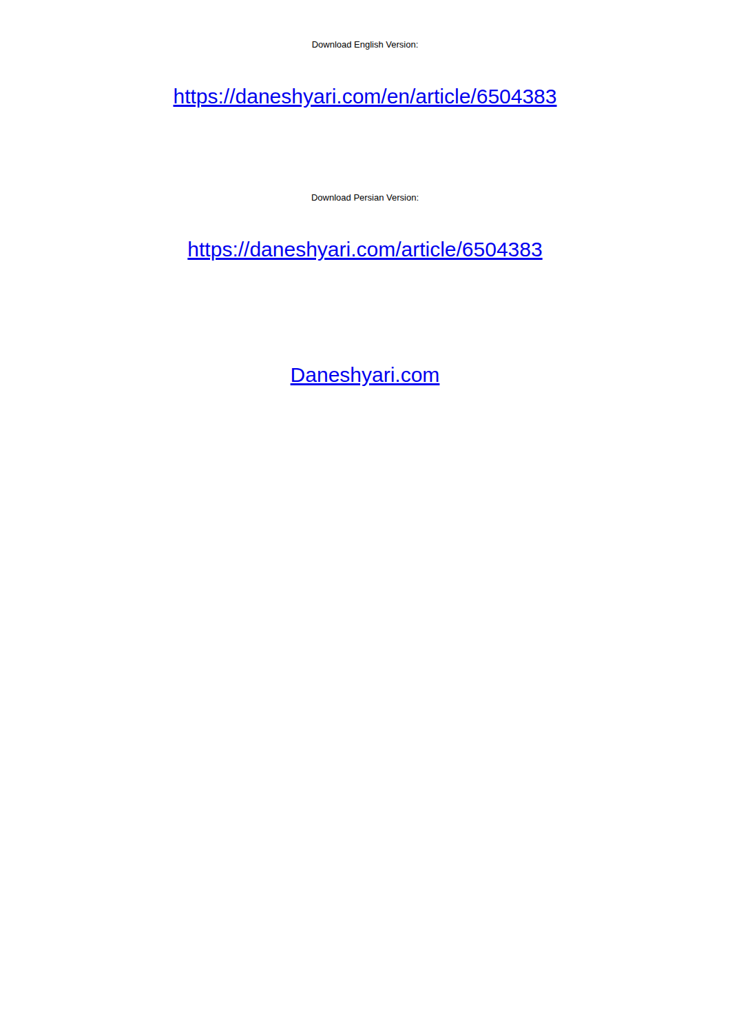Download English Version:
https://daneshyari.com/en/article/6504383
Download Persian Version:
https://daneshyari.com/article/6504383
Daneshyari.com